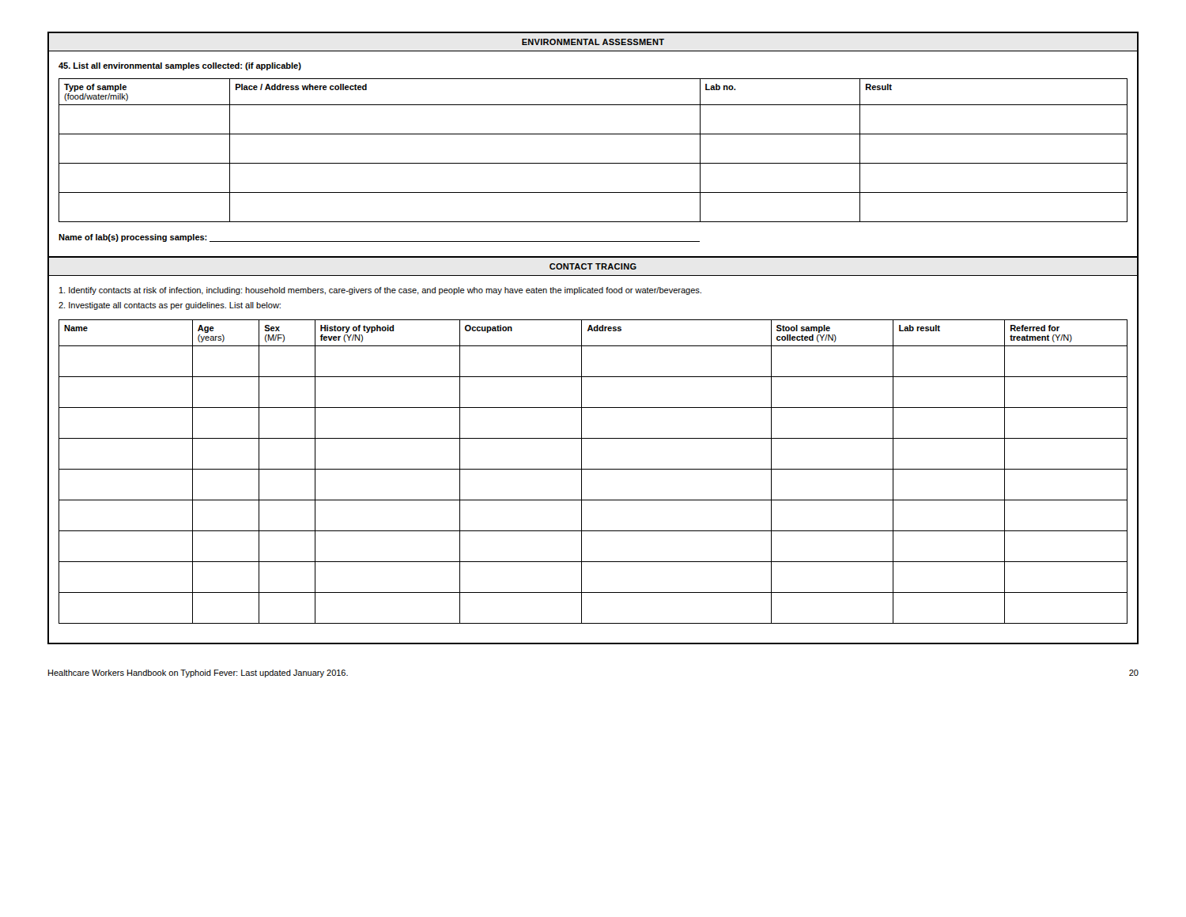ENVIRONMENTAL ASSESSMENT
45. List all environmental samples collected: (if applicable)
| Type of sample (food/water/milk) | Place / Address where collected | Lab no. | Result |
| --- | --- | --- | --- |
Name of lab(s) processing samples:
CONTACT TRACING
1. Identify contacts at risk of infection, including: household members, care-givers of the case, and people who may have eaten the implicated food or water/beverages.
2. Investigate all contacts as per guidelines. List all below:
| Name | Age (years) | Sex (M/F) | History of typhoid fever (Y/N) | Occupation | Address | Stool sample collected (Y/N) | Lab result | Referred for treatment (Y/N) |
| --- | --- | --- | --- | --- | --- | --- | --- | --- |
Healthcare Workers Handbook on Typhoid Fever: Last updated January 2016. 20